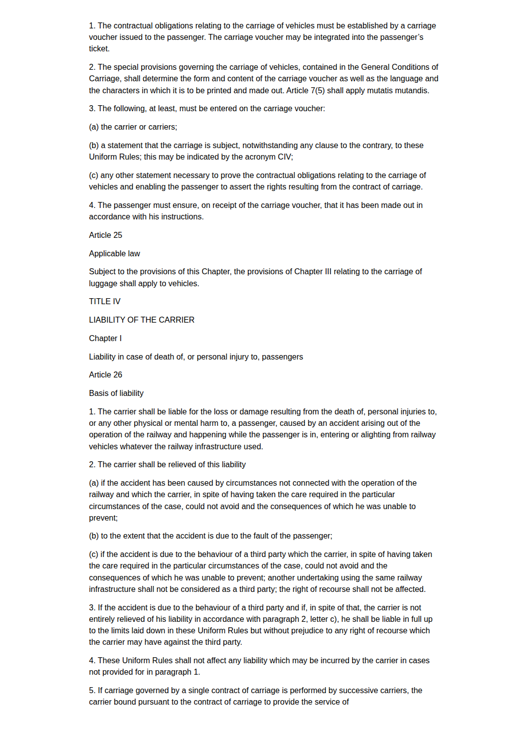1. The contractual obligations relating to the carriage of vehicles must be established by a carriage voucher issued to the passenger. The carriage voucher may be integrated into the passenger’s ticket.
2. The special provisions governing the carriage of vehicles, contained in the General Conditions of Carriage, shall determine the form and content of the carriage voucher as well as the language and the characters in which it is to be printed and made out. Article 7(5) shall apply mutatis mutandis.
3. The following, at least, must be entered on the carriage voucher:
(a) the carrier or carriers;
(b) a statement that the carriage is subject, notwithstanding any clause to the contrary, to these Uniform Rules; this may be indicated by the acronym CIV;
(c) any other statement necessary to prove the contractual obligations relating to the carriage of vehicles and enabling the passenger to assert the rights resulting from the contract of carriage.
4. The passenger must ensure, on receipt of the carriage voucher, that it has been made out in accordance with his instructions.
Article 25
Applicable law
Subject to the provisions of this Chapter, the provisions of Chapter III relating to the carriage of luggage shall apply to vehicles.
TITLE IV
LIABILITY OF THE CARRIER
Chapter I
Liability in case of death of, or personal injury to, passengers
Article 26
Basis of liability
1. The carrier shall be liable for the loss or damage resulting from the death of, personal injuries to, or any other physical or mental harm to, a passenger, caused by an accident arising out of the operation of the railway and happening while the passenger is in, entering or alighting from railway vehicles whatever the railway infrastructure used.
2. The carrier shall be relieved of this liability
(a) if the accident has been caused by circumstances not connected with the operation of the railway and which the carrier, in spite of having taken the care required in the particular circumstances of the case, could not avoid and the consequences of which he was unable to prevent;
(b) to the extent that the accident is due to the fault of the passenger;
(c) if the accident is due to the behaviour of a third party which the carrier, in spite of having taken the care required in the particular circumstances of the case, could not avoid and the consequences of which he was unable to prevent; another undertaking using the same railway infrastructure shall not be considered as a third party; the right of recourse shall not be affected.
3. If the accident is due to the behaviour of a third party and if, in spite of that, the carrier is not entirely relieved of his liability in accordance with paragraph 2, letter c), he shall be liable in full up to the limits laid down in these Uniform Rules but without prejudice to any right of recourse which the carrier may have against the third party.
4. These Uniform Rules shall not affect any liability which may be incurred by the carrier in cases not provided for in paragraph 1.
5. If carriage governed by a single contract of carriage is performed by successive carriers, the carrier bound pursuant to the contract of carriage to provide the service of